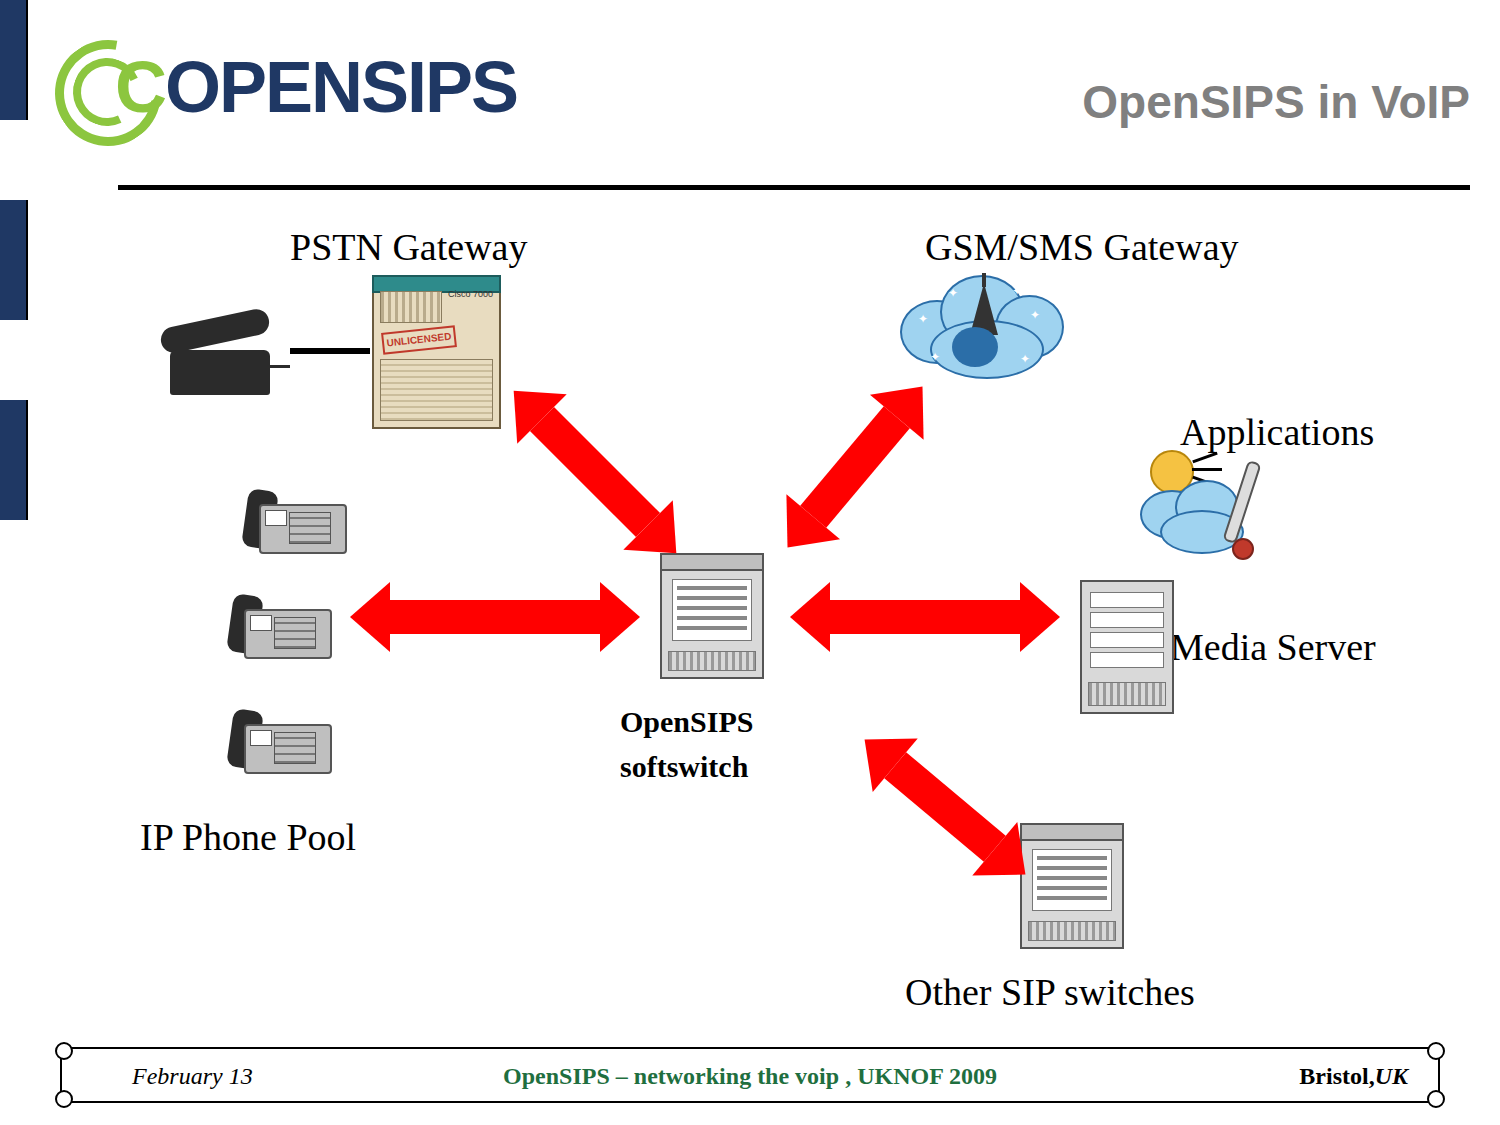COPENSIPS
OpenSIPS in VoIP
PSTN Gateway
GSM/SMS Gateway
Applications
Media Server
OpenSIPS
softswitch
IP Phone Pool
Other SIP switches
Cisco 7000
UNLICENSED
✦
✦
✦
✦
✦
✦
February 13
OpenSIPS – networking the voip , UKNOF 2009
Bristol,UK